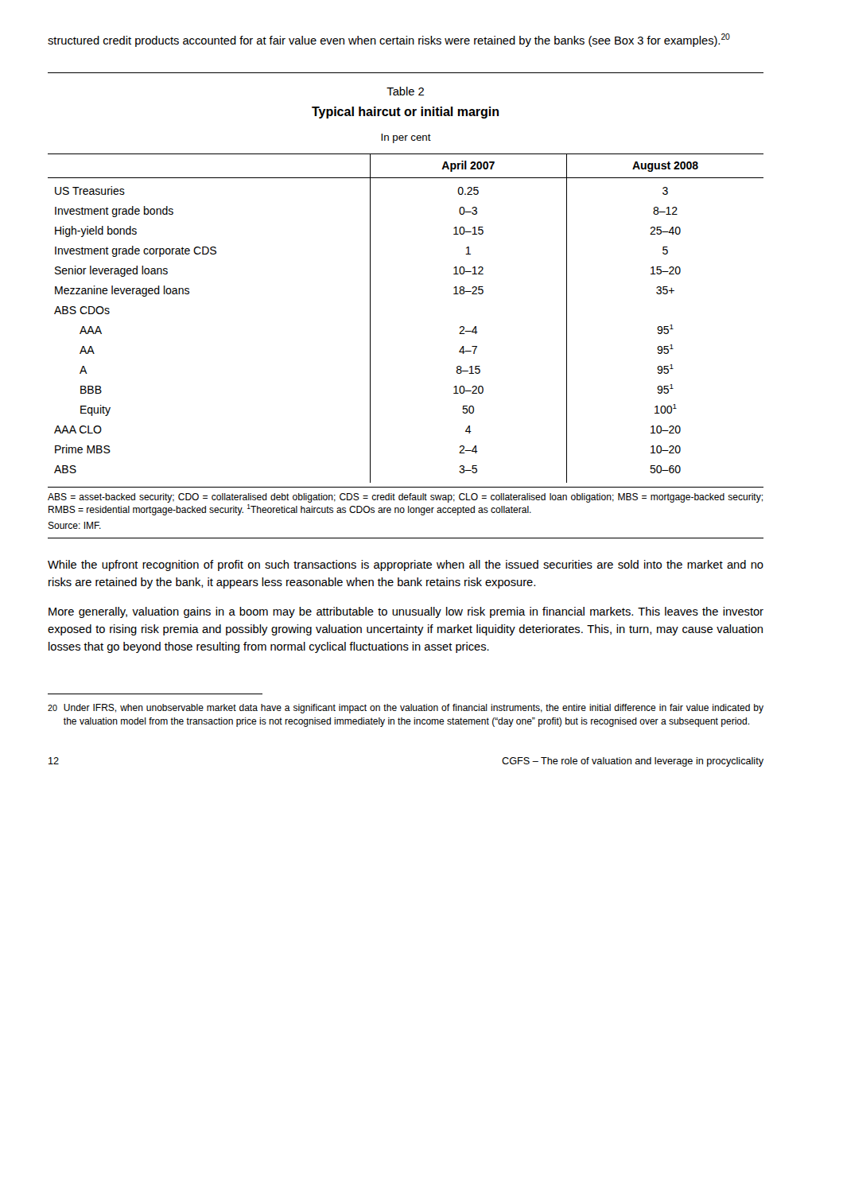structured credit products accounted for at fair value even when certain risks were retained by the banks (see Box 3 for examples).20
Table 2
Typical haircut or initial margin
In per cent
| | April 2007 | August 2008 |
| --- | --- | --- |
| US Treasuries | 0.25 | 3 |
| Investment grade bonds | 0–3 | 8–12 |
| High-yield bonds | 10–15 | 25–40 |
| Investment grade corporate CDS | 1 | 5 |
| Senior leveraged loans | 10–12 | 15–20 |
| Mezzanine leveraged loans | 18–25 | 35+ |
| ABS CDOs | | |
| AAA | 2–4 | 95 1 |
| AA | 4–7 | 95 1 |
| A | 8–15 | 95 1 |
| BBB | 10–20 | 95 1 |
| Equity | 50 | 100 1 |
| AAA CLO | 4 | 10–20 |
| Prime MBS | 2–4 | 10–20 |
| ABS | 3–5 | 50–60 |
ABS = asset-backed security; CDO = collateralised debt obligation; CDS = credit default swap; CLO = collateralised loan obligation; MBS = mortgage-backed security; RMBS = residential mortgage-backed security. 1Theoretical haircuts as CDOs are no longer accepted as collateral.
Source: IMF.
While the upfront recognition of profit on such transactions is appropriate when all the issued securities are sold into the market and no risks are retained by the bank, it appears less reasonable when the bank retains risk exposure.
More generally, valuation gains in a boom may be attributable to unusually low risk premia in financial markets. This leaves the investor exposed to rising risk premia and possibly growing valuation uncertainty if market liquidity deteriorates. This, in turn, may cause valuation losses that go beyond those resulting from normal cyclical fluctuations in asset prices.
20 Under IFRS, when unobservable market data have a significant impact on the valuation of financial instruments, the entire initial difference in fair value indicated by the valuation model from the transaction price is not recognised immediately in the income statement (“day one” profit) but is recognised over a subsequent period.
12 CGFS – The role of valuation and leverage in procyclicality